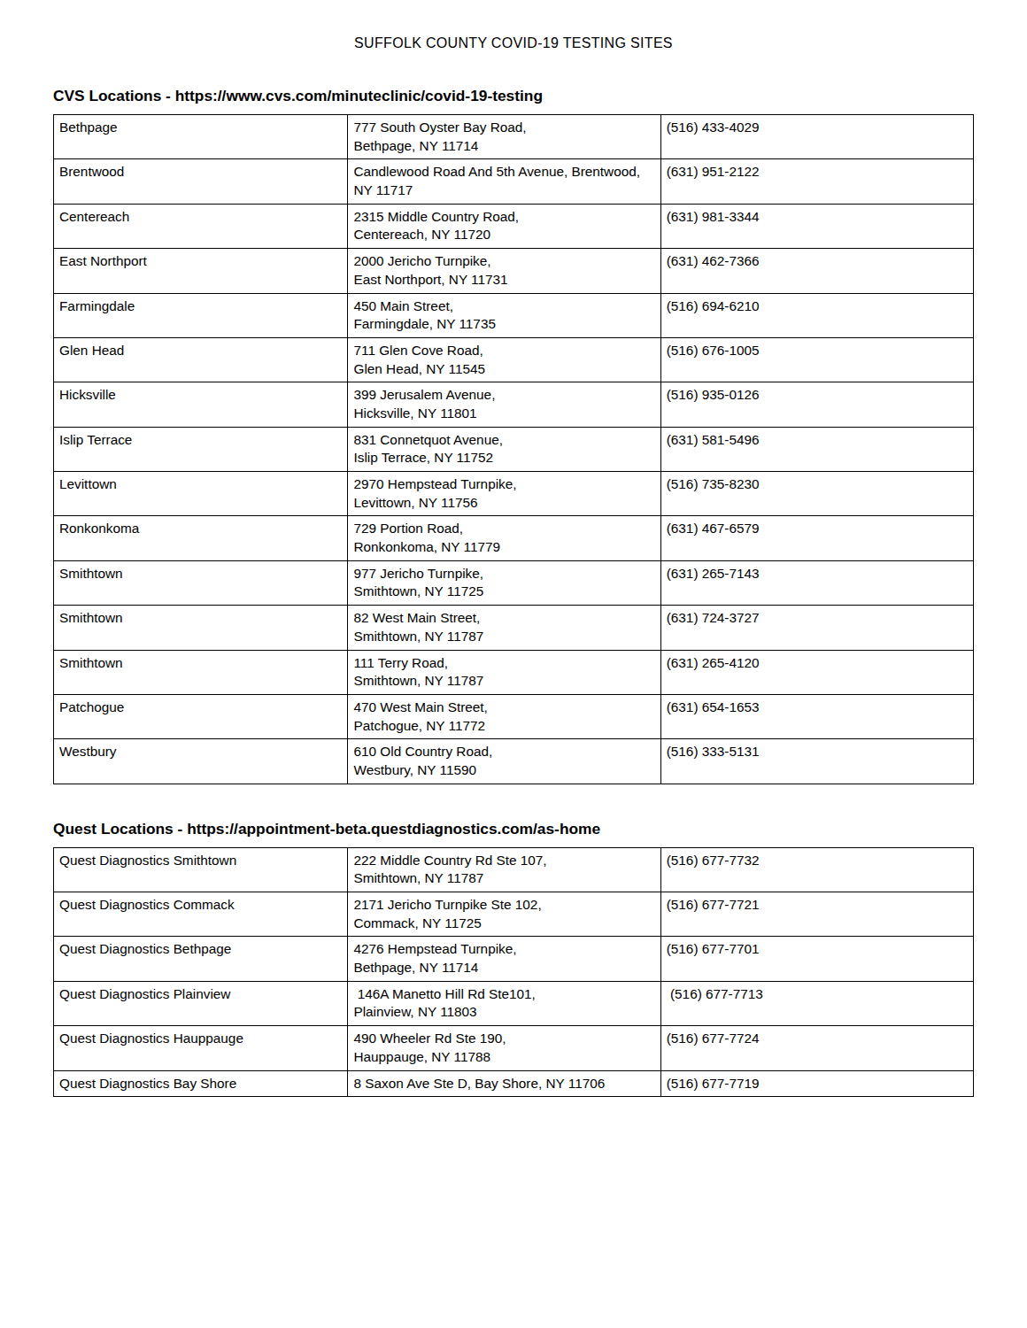SUFFOLK COUNTY COVID-19 TESTING SITES
CVS Locations - https://www.cvs.com/minuteclinic/covid-19-testing
| Bethpage | 777 South Oyster Bay Road, Bethpage, NY 11714 | (516) 433-4029 |
| Brentwood | Candlewood Road And 5th Avenue, Brentwood, NY 11717 | (631) 951-2122 |
| Centereach | 2315 Middle Country Road, Centereach, NY 11720 | (631) 981-3344 |
| East Northport | 2000 Jericho Turnpike, East Northport, NY 11731 | (631) 462-7366 |
| Farmingdale | 450 Main Street, Farmingdale, NY 11735 | (516) 694-6210 |
| Glen Head | 711 Glen Cove Road, Glen Head, NY 11545 | (516) 676-1005 |
| Hicksville | 399 Jerusalem Avenue, Hicksville, NY 11801 | (516) 935-0126 |
| Islip Terrace | 831 Connetquot Avenue, Islip Terrace, NY 11752 | (631) 581-5496 |
| Levittown | 2970 Hempstead Turnpike, Levittown, NY 11756 | (516) 735-8230 |
| Ronkonkoma | 729 Portion Road, Ronkonkoma, NY 11779 | (631) 467-6579 |
| Smithtown | 977 Jericho Turnpike, Smithtown, NY 11725 | (631) 265-7143 |
| Smithtown | 82 West Main Street, Smithtown, NY 11787 | (631) 724-3727 |
| Smithtown | 111 Terry Road, Smithtown, NY 11787 | (631) 265-4120 |
| Patchogue | 470 West Main Street, Patchogue, NY 11772 | (631) 654-1653 |
| Westbury | 610 Old Country Road, Westbury, NY 11590 | (516) 333-5131 |
Quest Locations - https://appointment-beta.questdiagnostics.com/as-home
| Quest Diagnostics Smithtown | 222 Middle Country Rd Ste 107, Smithtown, NY 11787 | (516) 677-7732 |
| Quest Diagnostics Commack | 2171 Jericho Turnpike Ste 102, Commack, NY 11725 | (516) 677-7721 |
| Quest Diagnostics Bethpage | 4276 Hempstead Turnpike, Bethpage, NY 11714 | (516) 677-7701 |
| Quest Diagnostics Plainview | 146A Manetto Hill Rd Ste101, Plainview, NY 11803 | (516) 677-7713 |
| Quest Diagnostics Hauppauge | 490 Wheeler Rd Ste 190, Hauppauge, NY 11788 | (516) 677-7724 |
| Quest Diagnostics Bay Shore | 8 Saxon Ave Ste D, Bay Shore, NY 11706 | (516) 677-7719 |